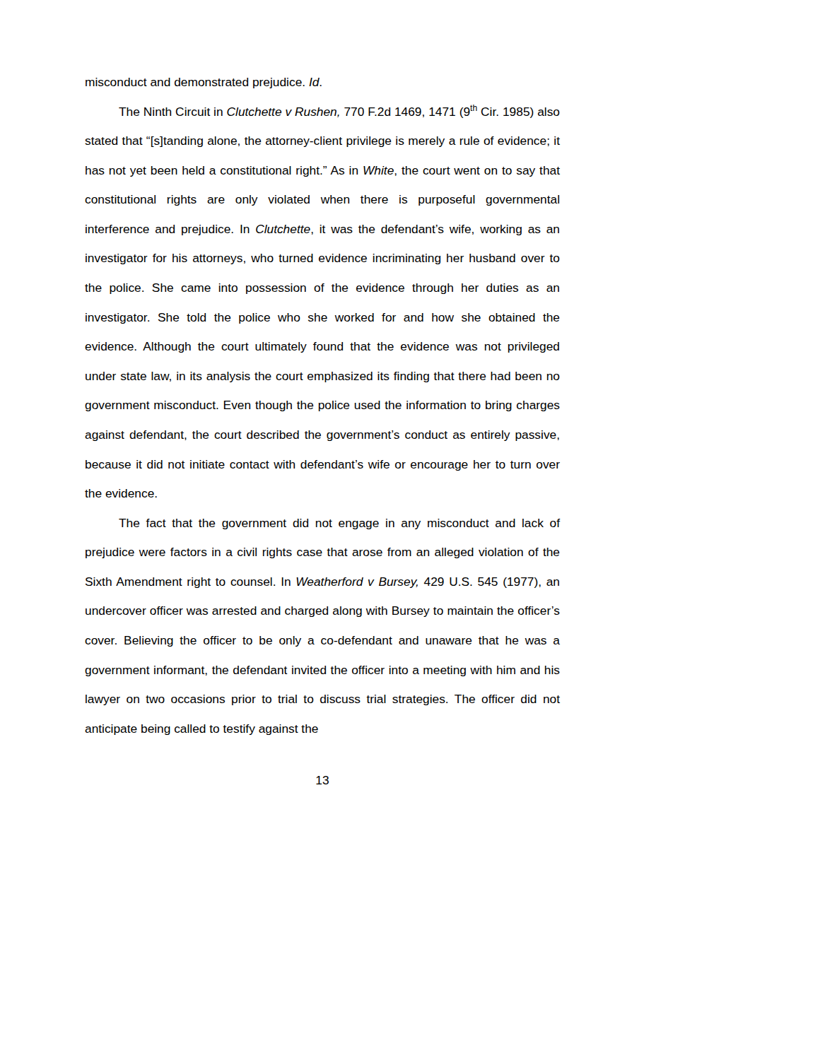misconduct and demonstrated prejudice. Id.
The Ninth Circuit in Clutchette v Rushen, 770 F.2d 1469, 1471 (9th Cir. 1985) also stated that “[s]tanding alone, the attorney-client privilege is merely a rule of evidence; it has not yet been held a constitutional right.” As in White, the court went on to say that constitutional rights are only violated when there is purposeful governmental interference and prejudice. In Clutchette, it was the defendant’s wife, working as an investigator for his attorneys, who turned evidence incriminating her husband over to the police. She came into possession of the evidence through her duties as an investigator. She told the police who she worked for and how she obtained the evidence. Although the court ultimately found that the evidence was not privileged under state law, in its analysis the court emphasized its finding that there had been no government misconduct. Even though the police used the information to bring charges against defendant, the court described the government’s conduct as entirely passive, because it did not initiate contact with defendant’s wife or encourage her to turn over the evidence.
The fact that the government did not engage in any misconduct and lack of prejudice were factors in a civil rights case that arose from an alleged violation of the Sixth Amendment right to counsel. In Weatherford v Bursey, 429 U.S. 545 (1977), an undercover officer was arrested and charged along with Bursey to maintain the officer’s cover. Believing the officer to be only a co-defendant and unaware that he was a government informant, the defendant invited the officer into a meeting with him and his lawyer on two occasions prior to trial to discuss trial strategies. The officer did not anticipate being called to testify against the
13